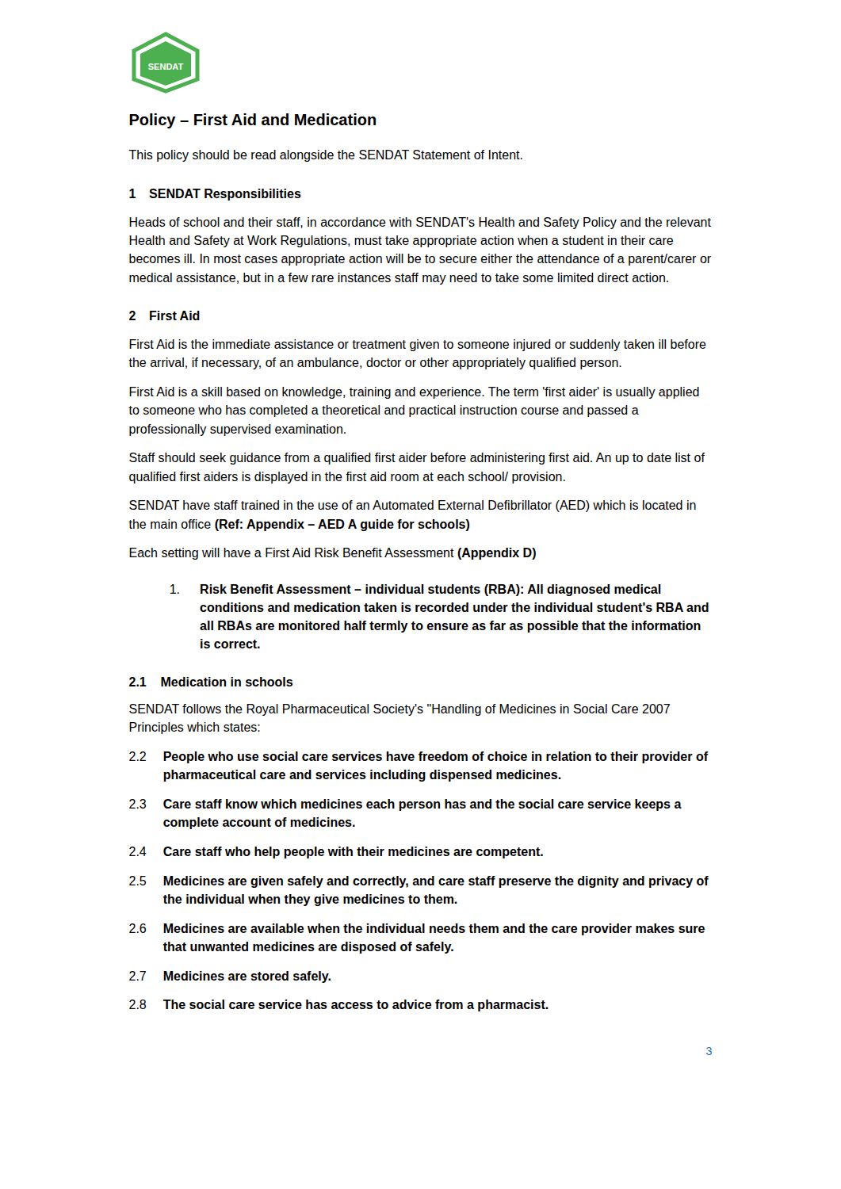SENDAT
Policy – First Aid and Medication
This policy should be read alongside the SENDAT Statement of Intent.
1 SENDAT Responsibilities
Heads of school and their staff, in accordance with SENDAT's Health and Safety Policy and the relevant Health and Safety at Work Regulations, must take appropriate action when a student in their care becomes ill. In most cases appropriate action will be to secure either the attendance of a parent/carer or medical assistance, but in a few rare instances staff may need to take some limited direct action.
2 First Aid
First Aid is the immediate assistance or treatment given to someone injured or suddenly taken ill before the arrival, if necessary, of an ambulance, doctor or other appropriately qualified person.
First Aid is a skill based on knowledge, training and experience. The term 'first aider' is usually applied to someone who has completed a theoretical and practical instruction course and passed a professionally supervised examination.
Staff should seek guidance from a qualified first aider before administering first aid. An up to date list of qualified first aiders is displayed in the first aid room at each school/ provision.
SENDAT have staff trained in the use of an Automated External Defibrillator (AED) which is located in the main office (Ref: Appendix – AED A guide for schools)
Each setting will have a First Aid Risk Benefit Assessment (Appendix D)
1.
Risk Benefit Assessment – individual students (RBA): All diagnosed medical conditions and medication taken is recorded under the individual student's RBA and all RBAs are monitored half termly to ensure as far as possible that the information is correct.
2.1 Medication in schools
SENDAT follows the Royal Pharmaceutical Society's "Handling of Medicines in Social Care 2007 Principles which states:
2.2
People who use social care services have freedom of choice in relation to their provider of pharmaceutical care and services including dispensed medicines.
2.3
Care staff know which medicines each person has and the social care service keeps a complete account of medicines.
2.4
Care staff who help people with their medicines are competent.
2.5
Medicines are given safely and correctly, and care staff preserve the dignity and privacy of the individual when they give medicines to them.
2.6
Medicines are available when the individual needs them and the care provider makes sure that unwanted medicines are disposed of safely.
2.7
Medicines are stored safely.
2.8
The social care service has access to advice from a pharmacist.
3